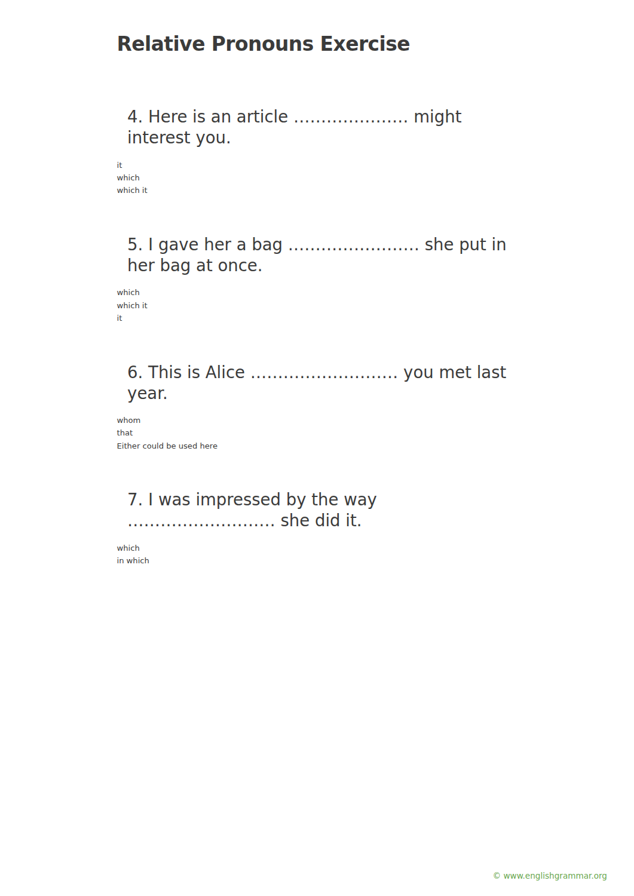Relative Pronouns Exercise
4. Here is an article ………………… might interest you.
it
which
which it
5. I gave her a bag …………………… she put in her bag at once.
which
which it
it
6. This is Alice ……………………… you met last year.
whom
that
Either could be used here
7. I was impressed by the way ……………………… she did it.
which
in which
© www.englishgrammar.org